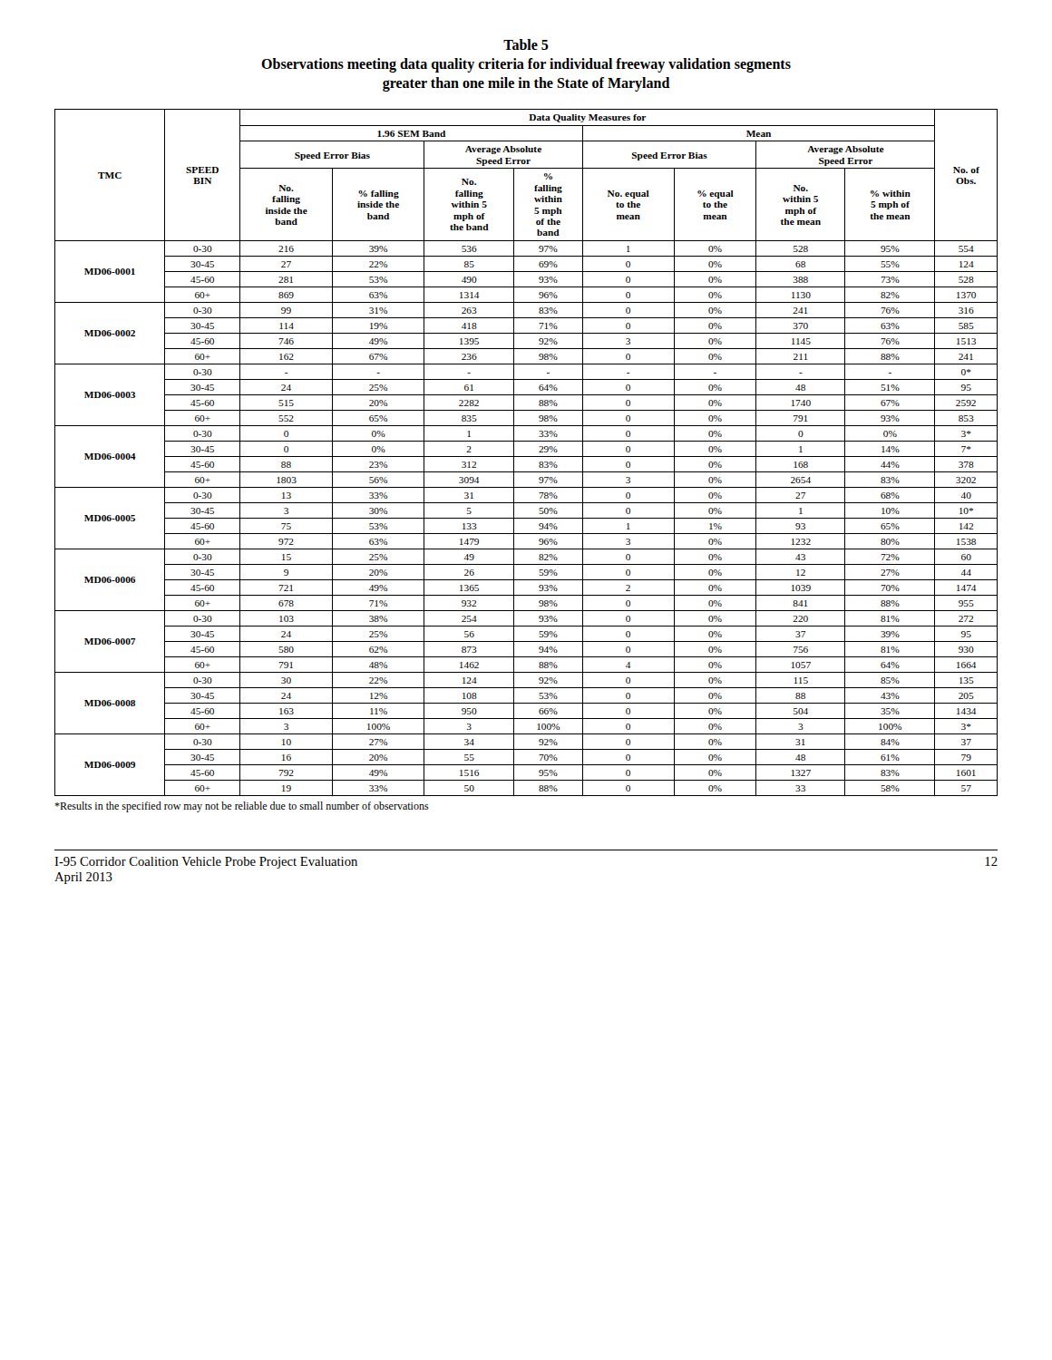Table 5 Observations meeting data quality criteria for individual freeway validation segments
greater than one mile in the State of Maryland
| TMC | SPEED BIN | Data Quality Measures for | No. of Obs. |
| --- | --- | --- | --- |
| 1.96 SEM Band | Mean |
| Speed Error Bias | Average Absolute Speed Error | Speed Error Bias | Average Absolute Speed Error |
| No. falling inside the band | % falling inside the band | No. falling within 5 mph of the band | % falling within 5 mph of the band | No. equal to the mean | % equal to the mean | No. within 5 mph of the mean | % within 5 mph of the mean |
| MD06-0001 | 0-30 | 216 | 39% | 536 | 97% | 1 | 0% | 528 | 95% | 554 |
| 30-45 | 27 | 22% | 85 | 69% | 0 | 0% | 68 | 55% | 124 |
| 45-60 | 281 | 53% | 490 | 93% | 0 | 0% | 388 | 73% | 528 |
| 60+ | 869 | 63% | 1314 | 96% | 0 | 0% | 1130 | 82% | 1370 |
| MD06-0002 | 0-30 | 99 | 31% | 263 | 83% | 0 | 0% | 241 | 76% | 316 |
| 30-45 | 114 | 19% | 418 | 71% | 0 | 0% | 370 | 63% | 585 |
| 45-60 | 746 | 49% | 1395 | 92% | 3 | 0% | 1145 | 76% | 1513 |
| 60+ | 162 | 67% | 236 | 98% | 0 | 0% | 211 | 88% | 241 |
| MD06-0003 | 0-30 | - | - | - | - | - | - | - | - | 0* |
| 30-45 | 24 | 25% | 61 | 64% | 0 | 0% | 48 | 51% | 95 |
| 45-60 | 515 | 20% | 2282 | 88% | 0 | 0% | 1740 | 67% | 2592 |
| 60+ | 552 | 65% | 835 | 98% | 0 | 0% | 791 | 93% | 853 |
| MD06-0004 | 0-30 | 0 | 0% | 1 | 33% | 0 | 0% | 0 | 0% | 3* |
| 30-45 | 0 | 0% | 2 | 29% | 0 | 0% | 1 | 14% | 7* |
| 45-60 | 88 | 23% | 312 | 83% | 0 | 0% | 168 | 44% | 378 |
| 60+ | 1803 | 56% | 3094 | 97% | 3 | 0% | 2654 | 83% | 3202 |
| MD06-0005 | 0-30 | 13 | 33% | 31 | 78% | 0 | 0% | 27 | 68% | 40 |
| 30-45 | 3 | 30% | 5 | 50% | 0 | 0% | 1 | 10% | 10* |
| 45-60 | 75 | 53% | 133 | 94% | 1 | 1% | 93 | 65% | 142 |
| 60+ | 972 | 63% | 1479 | 96% | 3 | 0% | 1232 | 80% | 1538 |
| MD06-0006 | 0-30 | 15 | 25% | 49 | 82% | 0 | 0% | 43 | 72% | 60 |
| 30-45 | 9 | 20% | 26 | 59% | 0 | 0% | 12 | 27% | 44 |
| 45-60 | 721 | 49% | 1365 | 93% | 2 | 0% | 1039 | 70% | 1474 |
| 60+ | 678 | 71% | 932 | 98% | 0 | 0% | 841 | 88% | 955 |
| MD06-0007 | 0-30 | 103 | 38% | 254 | 93% | 0 | 0% | 220 | 81% | 272 |
| 30-45 | 24 | 25% | 56 | 59% | 0 | 0% | 37 | 39% | 95 |
| 45-60 | 580 | 62% | 873 | 94% | 0 | 0% | 756 | 81% | 930 |
| 60+ | 791 | 48% | 1462 | 88% | 4 | 0% | 1057 | 64% | 1664 |
| MD06-0008 | 0-30 | 30 | 22% | 124 | 92% | 0 | 0% | 115 | 85% | 135 |
| 30-45 | 24 | 12% | 108 | 53% | 0 | 0% | 88 | 43% | 205 |
| 45-60 | 163 | 11% | 950 | 66% | 0 | 0% | 504 | 35% | 1434 |
| 60+ | 3 | 100% | 3 | 100% | 0 | 0% | 3 | 100% | 3* |
| MD06-0009 | 0-30 | 10 | 27% | 34 | 92% | 0 | 0% | 31 | 84% | 37 |
| 30-45 | 16 | 20% | 55 | 70% | 0 | 0% | 48 | 61% | 79 |
| 45-60 | 792 | 49% | 1516 | 95% | 0 | 0% | 1327 | 83% | 1601 |
| 60+ | 19 | 33% | 50 | 88% | 0 | 0% | 33 | 58% | 57 |
*Results in the specified row may not be reliable due to small number of observations
I-95 Corridor Coalition Vehicle Probe Project Evaluation
April 2013
12